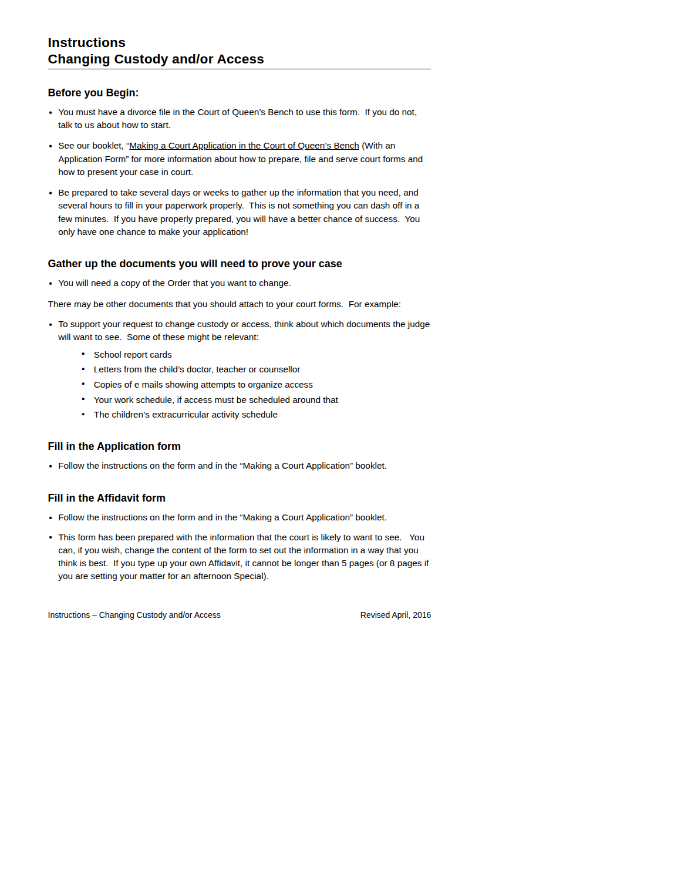InstructionsChanging Custody and/or Access
Before you Begin:
You must have a divorce file in the Court of Queen’s Bench to use this form. If you do not, talk to us about how to start.
See our booklet, “Making a Court Application in the Court of Queen’s Bench (With an Application Form” for more information about how to prepare, file and serve court forms and how to present your case in court.
Be prepared to take several days or weeks to gather up the information that you need, and several hours to fill in your paperwork properly. This is not something you can dash off in a few minutes. If you have properly prepared, you will have a better chance of success. You only have one chance to make your application!
Gather up the documents you will need to prove your case
You will need a copy of the Order that you want to change.
There may be other documents that you should attach to your court forms. For example:
To support your request to change custody or access, think about which documents the judge will want to see. Some of these might be relevant:
School report cards
Letters from the child’s doctor, teacher or counsellor
Copies of e mails showing attempts to organize access
Your work schedule, if access must be scheduled around that
The children’s extracurricular activity schedule
Fill in the Application form
Follow the instructions on the form and in the “Making a Court Application” booklet.
Fill in the Affidavit form
Follow the instructions on the form and in the “Making a Court Application” booklet.
This form has been prepared with the information that the court is likely to want to see. You can, if you wish, change the content of the form to set out the information in a way that you think is best. If you type up your own Affidavit, it cannot be longer than 5 pages (or 8 pages if you are setting your matter for an afternoon Special).
Instructions – Changing Custody and/or Access Revised April, 2016